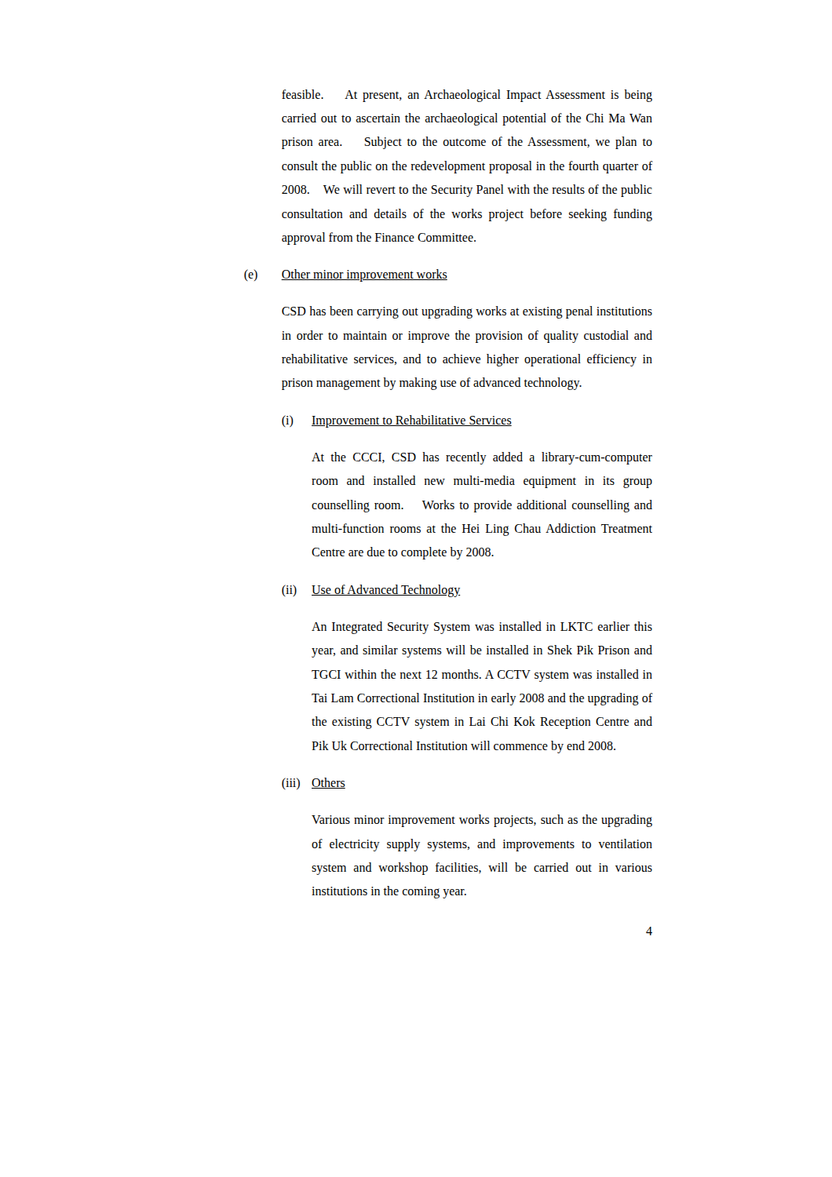feasible. At present, an Archaeological Impact Assessment is being carried out to ascertain the archaeological potential of the Chi Ma Wan prison area. Subject to the outcome of the Assessment, we plan to consult the public on the redevelopment proposal in the fourth quarter of 2008. We will revert to the Security Panel with the results of the public consultation and details of the works project before seeking funding approval from the Finance Committee.
(e)
Other minor improvement works
CSD has been carrying out upgrading works at existing penal institutions in order to maintain or improve the provision of quality custodial and rehabilitative services, and to achieve higher operational efficiency in prison management by making use of advanced technology.
(i)
Improvement to Rehabilitative Services
At the CCCI, CSD has recently added a library-cum-computer room and installed new multi-media equipment in its group counselling room. Works to provide additional counselling and multi-function rooms at the Hei Ling Chau Addiction Treatment Centre are due to complete by 2008.
(ii)
Use of Advanced Technology
An Integrated Security System was installed in LKTC earlier this year, and similar systems will be installed in Shek Pik Prison and TGCI within the next 12 months. A CCTV system was installed in Tai Lam Correctional Institution in early 2008 and the upgrading of the existing CCTV system in Lai Chi Kok Reception Centre and Pik Uk Correctional Institution will commence by end 2008.
(iii)
Others
Various minor improvement works projects, such as the upgrading of electricity supply systems, and improvements to ventilation system and workshop facilities, will be carried out in various institutions in the coming year.
4